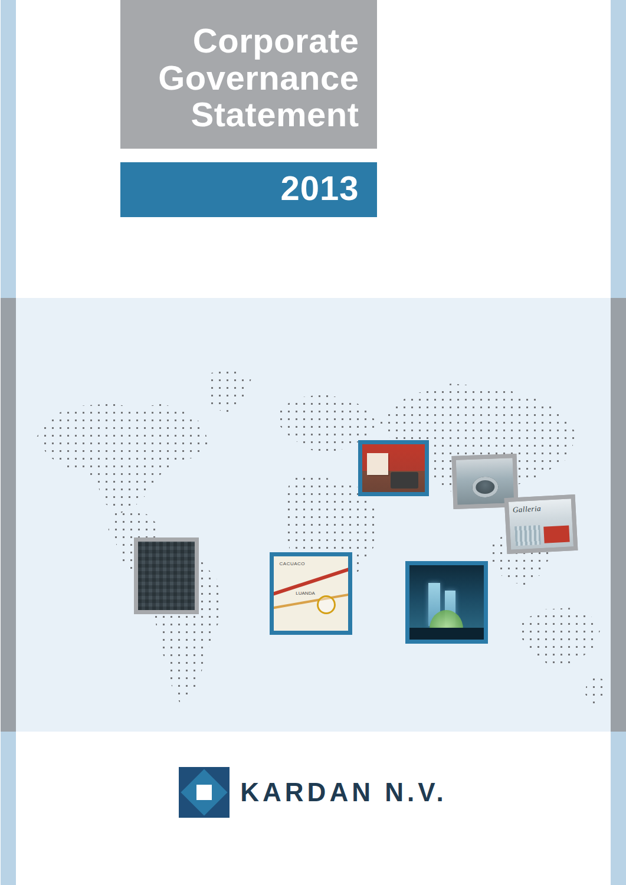Corporate
Governance
Statement
2013
Galleria
CACUACO LUANDA
KARDAN N.V.